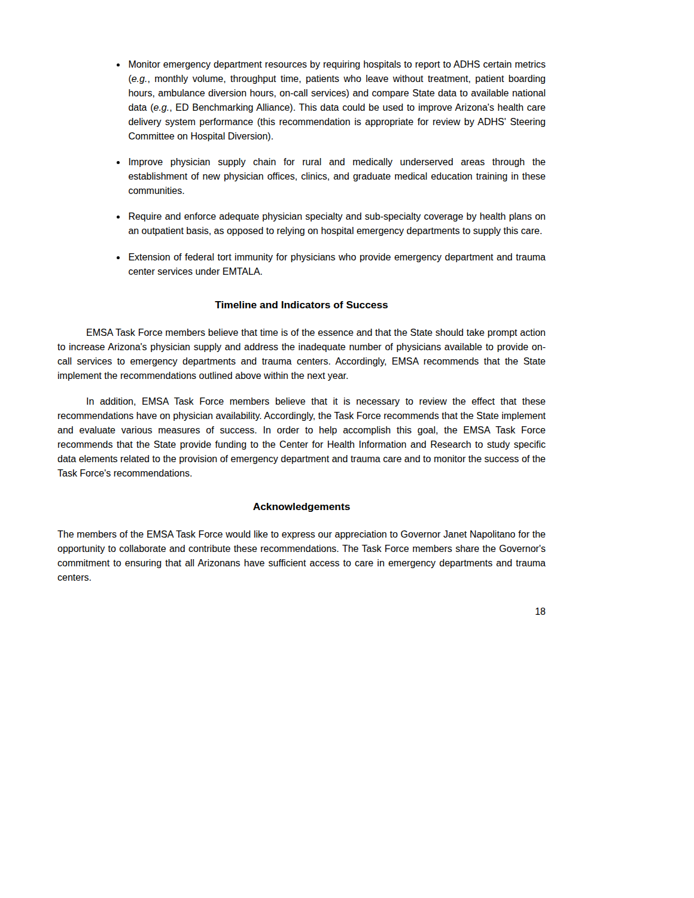Monitor emergency department resources by requiring hospitals to report to ADHS certain metrics (e.g., monthly volume, throughput time, patients who leave without treatment, patient boarding hours, ambulance diversion hours, on-call services) and compare State data to available national data (e.g., ED Benchmarking Alliance). This data could be used to improve Arizona's health care delivery system performance (this recommendation is appropriate for review by ADHS' Steering Committee on Hospital Diversion).
Improve physician supply chain for rural and medically underserved areas through the establishment of new physician offices, clinics, and graduate medical education training in these communities.
Require and enforce adequate physician specialty and sub-specialty coverage by health plans on an outpatient basis, as opposed to relying on hospital emergency departments to supply this care.
Extension of federal tort immunity for physicians who provide emergency department and trauma center services under EMTALA.
Timeline and Indicators of Success
EMSA Task Force members believe that time is of the essence and that the State should take prompt action to increase Arizona's physician supply and address the inadequate number of physicians available to provide on-call services to emergency departments and trauma centers. Accordingly, EMSA recommends that the State implement the recommendations outlined above within the next year.
In addition, EMSA Task Force members believe that it is necessary to review the effect that these recommendations have on physician availability. Accordingly, the Task Force recommends that the State implement and evaluate various measures of success. In order to help accomplish this goal, the EMSA Task Force recommends that the State provide funding to the Center for Health Information and Research to study specific data elements related to the provision of emergency department and trauma care and to monitor the success of the Task Force's recommendations.
Acknowledgements
The members of the EMSA Task Force would like to express our appreciation to Governor Janet Napolitano for the opportunity to collaborate and contribute these recommendations. The Task Force members share the Governor's commitment to ensuring that all Arizonans have sufficient access to care in emergency departments and trauma centers.
18